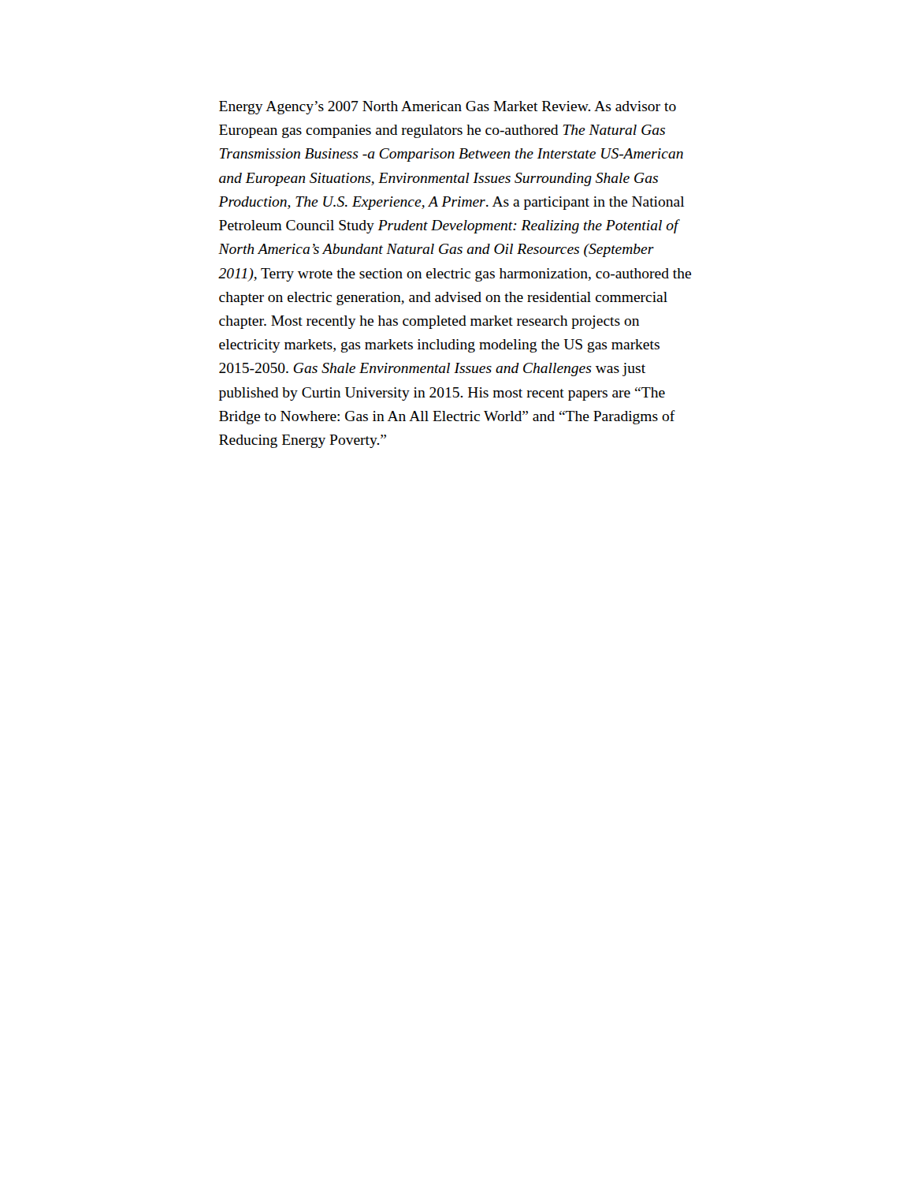Energy Agency’s 2007 North American Gas Market Review. As advisor to European gas companies and regulators he co-authored The Natural Gas Transmission Business -a Comparison Between the Interstate US-American and European Situations, Environmental Issues Surrounding Shale Gas Production, The U.S. Experience, A Primer. As a participant in the National Petroleum Council Study Prudent Development: Realizing the Potential of North America’s Abundant Natural Gas and Oil Resources (September 2011), Terry wrote the section on electric gas harmonization, co-authored the chapter on electric generation, and advised on the residential commercial chapter. Most recently he has completed market research projects on electricity markets, gas markets including modeling the US gas markets 2015-2050. Gas Shale Environmental Issues and Challenges was just published by Curtin University in 2015. His most recent papers are “The Bridge to Nowhere: Gas in An All Electric World” and “The Paradigms of Reducing Energy Poverty.”